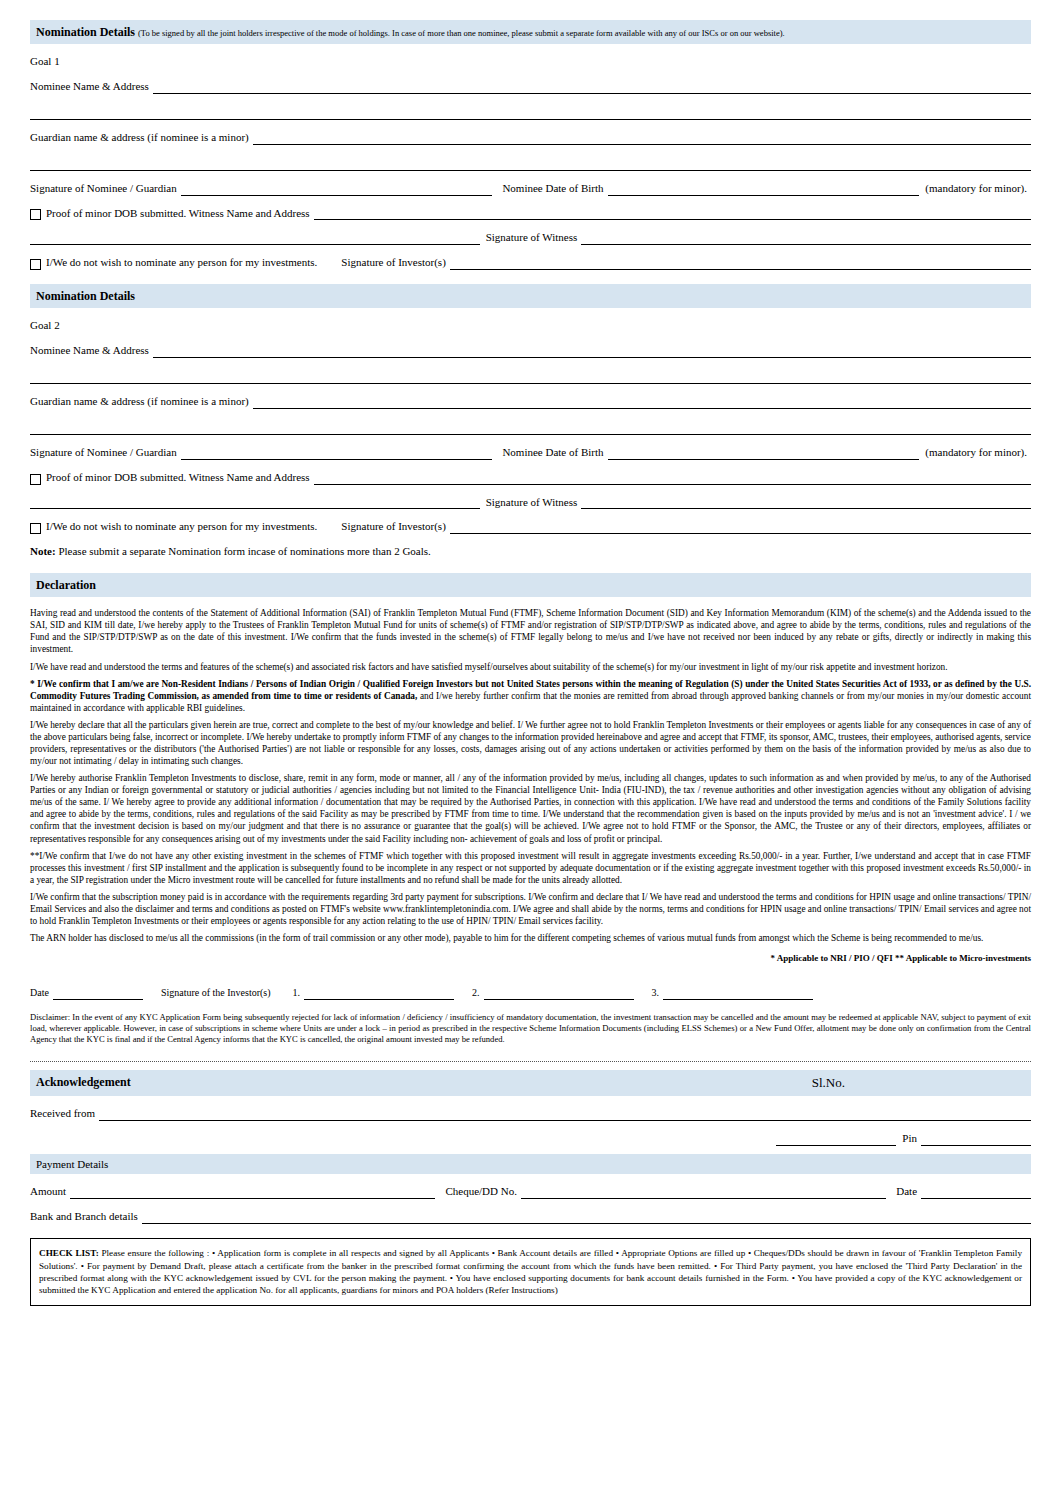Nomination Details (To be signed by all the joint holders irrespective of the mode of holdings. In case of more than one nominee, please submit a separate form available with any of our ISCs or on our website).
Goal 1
Nominee Name & Address
Guardian name & address (if nominee is a minor)
Signature of Nominee / Guardian Nominee Date of Birth (mandatory for minor).
Proof of minor DOB submitted. Witness Name and Address
Signature of Witness
I/We do not wish to nominate any person for my investments. Signature of Investor(s)
Nomination Details
Goal 2
Nominee Name & Address
Guardian name & address (if nominee is a minor)
Signature of Nominee / Guardian Nominee Date of Birth (mandatory for minor).
Proof of minor DOB submitted. Witness Name and Address
Signature of Witness
I/We do not wish to nominate any person for my investments. Signature of Investor(s)
Note: Please submit a separate Nomination form incase of nominations more than 2 Goals.
Declaration
Having read and understood the contents of the Statement of Additional Information (SAI) of Franklin Templeton Mutual Fund (FTMF), Scheme Information Document (SID) and Key Information Memorandum (KIM) of the scheme(s) and the Addenda issued to the SAI, SID and KIM till date, I/we hereby apply to the Trustees of Franklin Templeton Mutual Fund for units of scheme(s) of FTMF and/or registration of SIP/STP/DTP/SWP as indicated above, and agree to abide by the terms, conditions, rules and regulations of the Fund and the SIP/STP/DTP/SWP as on the date of this investment. I/We confirm that the funds invested in the scheme(s) of FTMF legally belong to me/us and I/we have not received nor been induced by any rebate or gifts, directly or indirectly in making this investment.
I/We have read and understood the terms and features of the scheme(s) and associated risk factors and have satisfied myself/ourselves about suitability of the scheme(s) for my/our investment in light of my/our risk appetite and investment horizon.
* I/We confirm that I am/we are Non-Resident Indians / Persons of Indian Origin / Qualified Foreign Investors but not United States persons within the meaning of Regulation (S) under the United States Securities Act of 1933, or as defined by the U.S. Commodity Futures Trading Commission, as amended from time to time or residents of Canada, and I/we hereby further confirm that the monies are remitted from abroad through approved banking channels or from my/our monies in my/our domestic account maintained in accordance with applicable RBI guidelines.
I/We hereby declare that all the particulars given herein are true, correct and complete to the best of my/our knowledge and belief. I/ We further agree not to hold Franklin Templeton Investments or their employees or agents liable for any consequences in case of any of the above particulars being false, incorrect or incomplete. I/We hereby undertake to promptly inform FTMF of any changes to the information provided hereinabove and agree and accept that FTMF, its sponsor, AMC, trustees, their employees, authorised agents, service providers, representatives or the distributors ('the Authorised Parties') are not liable or responsible for any losses, costs, damages arising out of any actions undertaken or activities performed by them on the basis of the information provided by me/us as also due to my/our not intimating / delay in intimating such changes.
I/We hereby authorise Franklin Templeton Investments to disclose, share, remit in any form, mode or manner, all / any of the information provided by me/us, including all changes, updates to such information as and when provided by me/us, to any of the Authorised Parties or any Indian or foreign governmental or statutory or judicial authorities / agencies including but not limited to the Financial Intelligence Unit- India (FIU-IND), the tax / revenue authorities and other investigation agencies without any obligation of advising me/us of the same. I/ We hereby agree to provide any additional information / documentation that may be required by the Authorised Parties, in connection with this application. I/We have read and understood the terms and conditions of the Family Solutions facility and agree to abide by the terms, conditions, rules and regulations of the said Facility as may be prescribed by FTMF from time to time. I/We understand that the recommendation given is based on the inputs provided by me/us and is not an 'investment advice'. I / we confirm that the investment decision is based on my/our judgment and that there is no assurance or guarantee that the goal(s) will be achieved. I/We agree not to hold FTMF or the Sponsor, the AMC, the Trustee or any of their directors, employees, affiliates or representatives responsible for any consequences arising out of my investments under the said Facility including non- achievement of goals and loss of profit or principal.
**I/We confirm that I/we do not have any other existing investment in the schemes of FTMF which together with this proposed investment will result in aggregate investments exceeding Rs.50,000/- in a year. Further, I/we understand and accept that in case FTMF processes this investment / first SIP installment and the application is subsequently found to be incomplete in any respect or not supported by adequate documentation or if the existing aggregate investment together with this proposed investment exceeds Rs.50,000/- in a year, the SIP registration under the Micro investment route will be cancelled for future installments and no refund shall be made for the units already allotted.
I/We confirm that the subscription money paid is in accordance with the requirements regarding 3rd party payment for subscriptions. I/We confirm and declare that I/ We have read and understood the terms and conditions for HPIN usage and online transactions/ TPIN/ Email Services and also the disclaimer and terms and conditions as posted on FTMF's website www.franklintempletonindia.com. I/We agree and shall abide by the norms, terms and conditions for HPIN usage and online transactions/ TPIN/ Email services and agree not to hold Franklin Templeton Investments or their employees or agents responsible for any action relating to the use of HPIN/ TPIN/ Email services facility.
The ARN holder has disclosed to me/us all the commissions (in the form of trail commission or any other mode), payable to him for the different competing schemes of various mutual funds from amongst which the Scheme is being recommended to me/us.
* Applicable to NRI / PIO / QFI ** Applicable to Micro-investments
Date
Signature of the Investor(s)
1.
2.
3.
Disclaimer: In the event of any KYC Application Form being subsequently rejected for lack of information / deficiency / insufficiency of mandatory documentation, the investment transaction may be cancelled and the amount may be redeemed at applicable NAV, subject to payment of exit load, wherever applicable. However, in case of subscriptions in scheme where Units are under a lock – in period as prescribed in the respective Scheme Information Documents (including ELSS Schemes) or a New Fund Offer, allotment may be done only on confirmation from the Central Agency that the KYC is final and if the Central Agency informs that the KYC is cancelled, the original amount invested may be refunded.
Acknowledgement Sl.No.
Received from
Pin
Payment Details
Amount Cheque/DD No. Date
Bank and Branch details
CHECK LIST: Please ensure the following : • Application form is complete in all respects and signed by all Applicants • Bank Account details are filled • Appropriate Options are filled up • Cheques/DDs should be drawn in favour of 'Franklin Templeton Family Solutions'. • For payment by Demand Draft, please attach a certificate from the banker in the prescribed format confirming the account from which the funds have been remitted. • For Third Party payment, you have enclosed the 'Third Party Declaration' in the prescribed format along with the KYC acknowledgement issued by CVL for the person making the payment. • You have enclosed supporting documents for bank account details furnished in the Form. • You have provided a copy of the KYC acknowledgement or submitted the KYC Application and entered the application No. for all applicants, guardians for minors and POA holders (Refer Instructions)